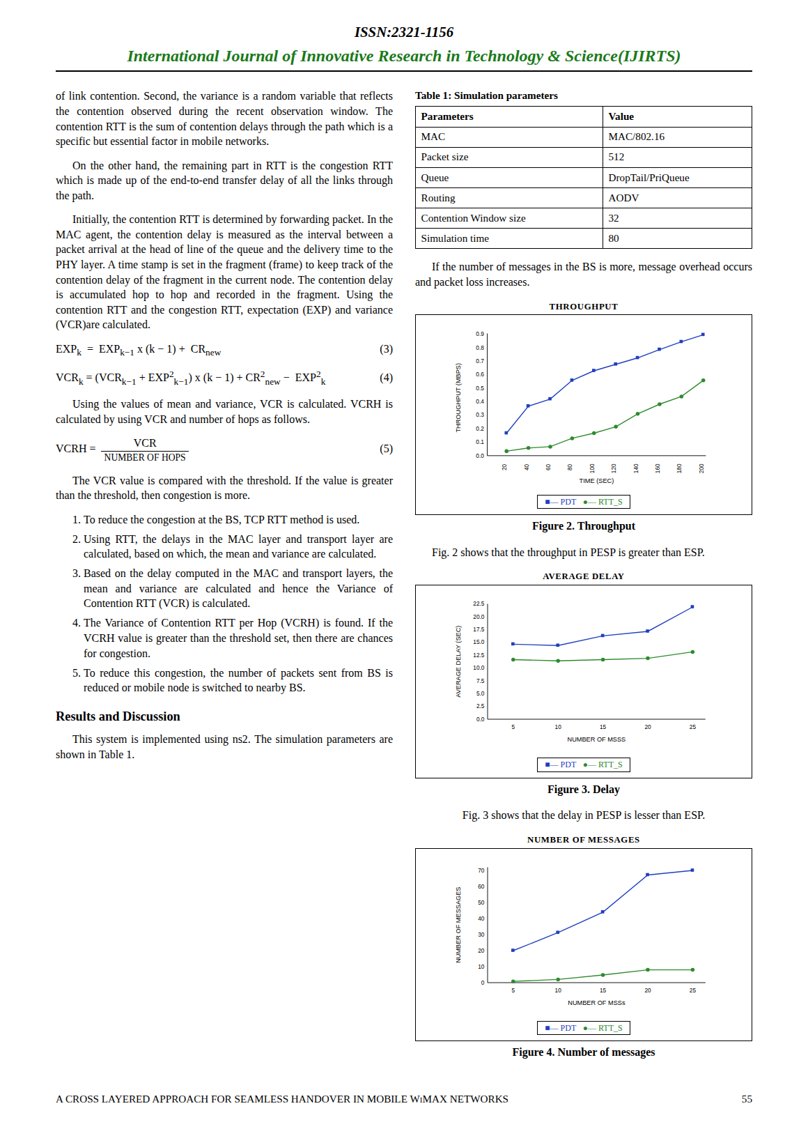ISSN:2321-1156
International Journal of Innovative Research in Technology & Science(IJIRTS)
of link contention. Second, the variance is a random variable that reflects the contention observed during the recent observation window. The contention RTT is the sum of contention delays through the path which is a specific but essential factor in mobile networks.
On the other hand, the remaining part in RTT is the congestion RTT which is made up of the end-to-end transfer delay of all the links through the path.
Initially, the contention RTT is determined by forwarding packet. In the MAC agent, the contention delay is measured as the interval between a packet arrival at the head of line of the queue and the delivery time to the PHY layer. A time stamp is set in the fragment (frame) to keep track of the contention delay of the fragment in the current node. The contention delay is accumulated hop to hop and recorded in the fragment. Using the contention RTT and the congestion RTT, expectation (EXP) and variance (VCR)are calculated.
EXPk = EXPk−1 x (k − 1) + CRnew
(3)
VCRk = (VCRk−1 + EXP2k−1) x (k − 1) + CR2new − EXP2k
(4)
Using the values of mean and variance, VCR is calculated. VCRH is calculated by using VCR and number of hops as follows.
VCRH = VCR NUMBER OF HOPS
(5)
The VCR value is compared with the threshold. If the value is greater than the threshold, then congestion is more.
To reduce the congestion at the BS, TCP RTT method is used.
Using RTT, the delays in the MAC layer and transport layer are calculated, based on which, the mean and variance are calculated.
Based on the delay computed in the MAC and transport layers, the mean and variance are calculated and hence the Variance of Contention RTT (VCR) is calculated.
The Variance of Contention RTT per Hop (VCRH) is found. If the VCRH value is greater than the threshold set, then there are chances for congestion.
To reduce this congestion, the number of packets sent from BS is reduced or mobile node is switched to nearby BS.
Results and Discussion
This system is implemented using ns2. The simulation parameters are shown in Table 1.
Table 1: Simulation parameters
| Parameters | Value |
| --- | --- |
| MAC | MAC/802.16 |
| Packet size | 512 |
| Queue | DropTail/PriQueue |
| Routing | AODV |
| Contention Window size | 32 |
| Simulation time | 80 |
If the number of messages in the BS is more, message overhead occurs and packet loss increases.
THROUGHPUT
0.0 0.1 0.2 0.3 0.4 0.5 0.6 0.7 0.8 0.9 THROUGHPUT (MBPS) 20 40 60 80 100 120 140 160 180 200 TIME (SEC)
■— PDT●— RTT_S
Figure 2. Throughput
Fig. 2 shows that the throughput in PESP is greater than ESP.
AVERAGE DELAY
0.0 2.5 5.0 7.5 10.0 12.5 15.0 17.5 20.0 22.5 AVERAGE DELAY (SEC) 5 10 15 20 25 NUMBER OF MSSS
■— PDT●— RTT_S
Figure 3. Delay
Fig. 3 shows that the delay in PESP is lesser than ESP.
NUMBER OF MESSAGES
0 10 20 30 40 50 60 70 NUMBER OF MESSAGES 5 10 15 20 25 NUMBER OF MSSs
■— PDT●— RTT_S
Figure 4. Number of messages
A CROSS LAYERED APPROACH FOR SEAMLESS HANDOVER IN MOBILE WiMAX NETWORKS
55